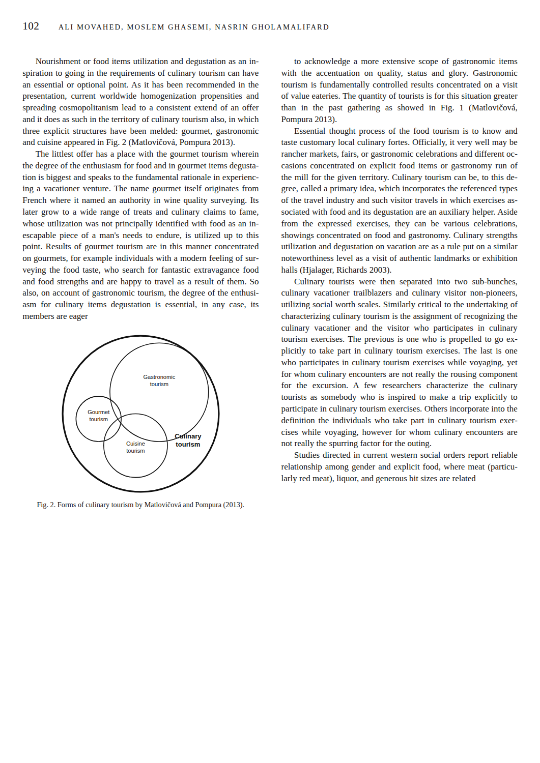102 Ali Movahed, Moslem Ghasemi, Nasrin Gholamalifard
Nourishment or food items utilization and degustation as an inspiration to going in the requirements of culinary tourism can have an essential or optional point. As it has been recommended in the presentation, current worldwide homogenization propensities and spreading cosmopolitanism lead to a consistent extend of an offer and it does as such in the territory of culinary tourism also, in which three explicit structures have been melded: gourmet, gastronomic and cuisine appeared in Fig. 2 (Matlovičová, Pompura 2013).
The littlest offer has a place with the gourmet tourism wherein the degree of the enthusiasm for food and in gourmet items degustation is biggest and speaks to the fundamental rationale in experiencing a vacationer venture. The name gourmet itself originates from French where it named an authority in wine quality surveying. Its later grow to a wide range of treats and culinary claims to fame, whose utilization was not principally identified with food as an inescapable piece of a man's needs to endure, is utilized up to this point. Results of gourmet tourism are in this manner concentrated on gourmets, for example individuals with a modern feeling of surveying the food taste, who search for fantastic extravagance food and food strengths and are happy to travel as a result of them. So also, on account of gastronomic tourism, the degree of the enthusiasm for culinary items degustation is essential, in any case, its members are eager
Gastronomic tourism Gourmet tourism Cuisine tourism Culinary tourism
Fig. 2. Forms of culinary tourism by Matlovičová and Pompura (2013).
to acknowledge a more extensive scope of gastronomic items with the accentuation on quality, status and glory. Gastronomic tourism is fundamentally controlled results concentrated on a visit of value eateries. The quantity of tourists is for this situation greater than in the past gathering as showed in Fig. 1 (Matlovičová, Pompura 2013).
Essential thought process of the food tourism is to know and taste customary local culinary fortes. Officially, it very well may be rancher markets, fairs, or gastronomic celebrations and different occasions concentrated on explicit food items or gastronomy run of the mill for the given territory. Culinary tourism can be, to this degree, called a primary idea, which incorporates the referenced types of the travel industry and such visitor travels in which exercises associated with food and its degustation are an auxiliary helper. Aside from the expressed exercises, they can be various celebrations, showings concentrated on food and gastronomy. Culinary strengths utilization and degustation on vacation are as a rule put on a similar noteworthiness level as a visit of authentic landmarks or exhibition halls (Hjalager, Richards 2003).
Culinary tourists were then separated into two sub-bunches, culinary vacationer trailblazers and culinary visitor non-pioneers, utilizing social worth scales. Similarly critical to the undertaking of characterizing culinary tourism is the assignment of recognizing the culinary vacationer and the visitor who participates in culinary tourism exercises. The previous is one who is propelled to go explicitly to take part in culinary tourism exercises. The last is one who participates in culinary tourism exercises while voyaging, yet for whom culinary encounters are not really the rousing component for the excursion. A few researchers characterize the culinary tourists as somebody who is inspired to make a trip explicitly to participate in culinary tourism exercises. Others incorporate into the definition the individuals who take part in culinary tourism exercises while voyaging, however for whom culinary encounters are not really the spurring factor for the outing.
Studies directed in current western social orders report reliable relationship among gender and explicit food, where meat (particularly red meat), liquor, and generous bit sizes are related